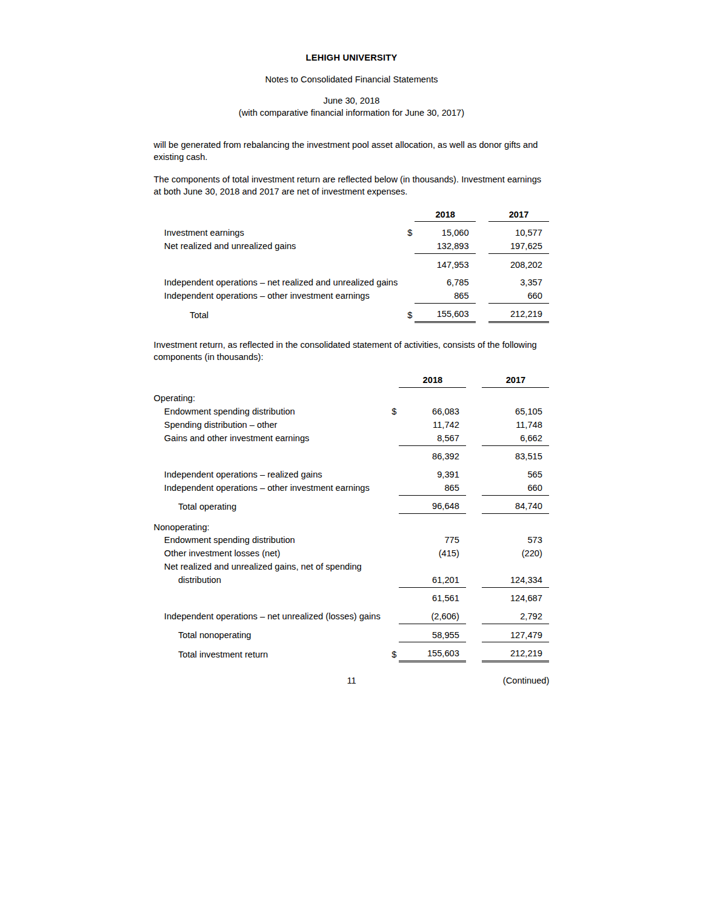LEHIGH UNIVERSITY
Notes to Consolidated Financial Statements
June 30, 2018
(with comparative financial information for June 30, 2017)
will be generated from rebalancing the investment pool asset allocation, as well as donor gifts and existing cash.
The components of total investment return are reflected below (in thousands). Investment earnings at both June 30, 2018 and 2017 are net of investment expenses.
| | | 2018 | | 2017 |
| Investment earnings | $ | 15,060 | | 10,577 |
| Net realized and unrealized gains | | 132,893 | | 197,625 |
| | | 147,953 | | 208,202 |
| Independent operations – net realized and unrealized gains | | 6,785 | | 3,357 |
| Independent operations – other investment earnings | | 865 | | 660 |
| Total | $ | 155,603 | | 212,219 |
Investment return, as reflected in the consolidated statement of activities, consists of the following components (in thousands):
| | | 2018 | | 2017 |
| Operating: | | | | |
| Endowment spending distribution | $ | 66,083 | | 65,105 |
| Spending distribution – other | | 11,742 | | 11,748 |
| Gains and other investment earnings | | 8,567 | | 6,662 |
| | | 86,392 | | 83,515 |
| Independent operations – realized gains | | 9,391 | | 565 |
| Independent operations – other investment earnings | | 865 | | 660 |
| Total operating | | 96,648 | | 84,740 |
| Nonoperating: | | | | |
| Endowment spending distribution | | 775 | | 573 |
| Other investment losses (net) | | (415) | | (220) |
| Net realized and unrealized gains, net of spending | | | | |
| distribution | | 61,201 | | 124,334 |
| | | 61,561 | | 124,687 |
| Independent operations – net unrealized (losses) gains | | (2,606) | | 2,792 |
| Total nonoperating | | 58,955 | | 127,479 |
| Total investment return | $ | 155,603 | | 212,219 |
11
(Continued)